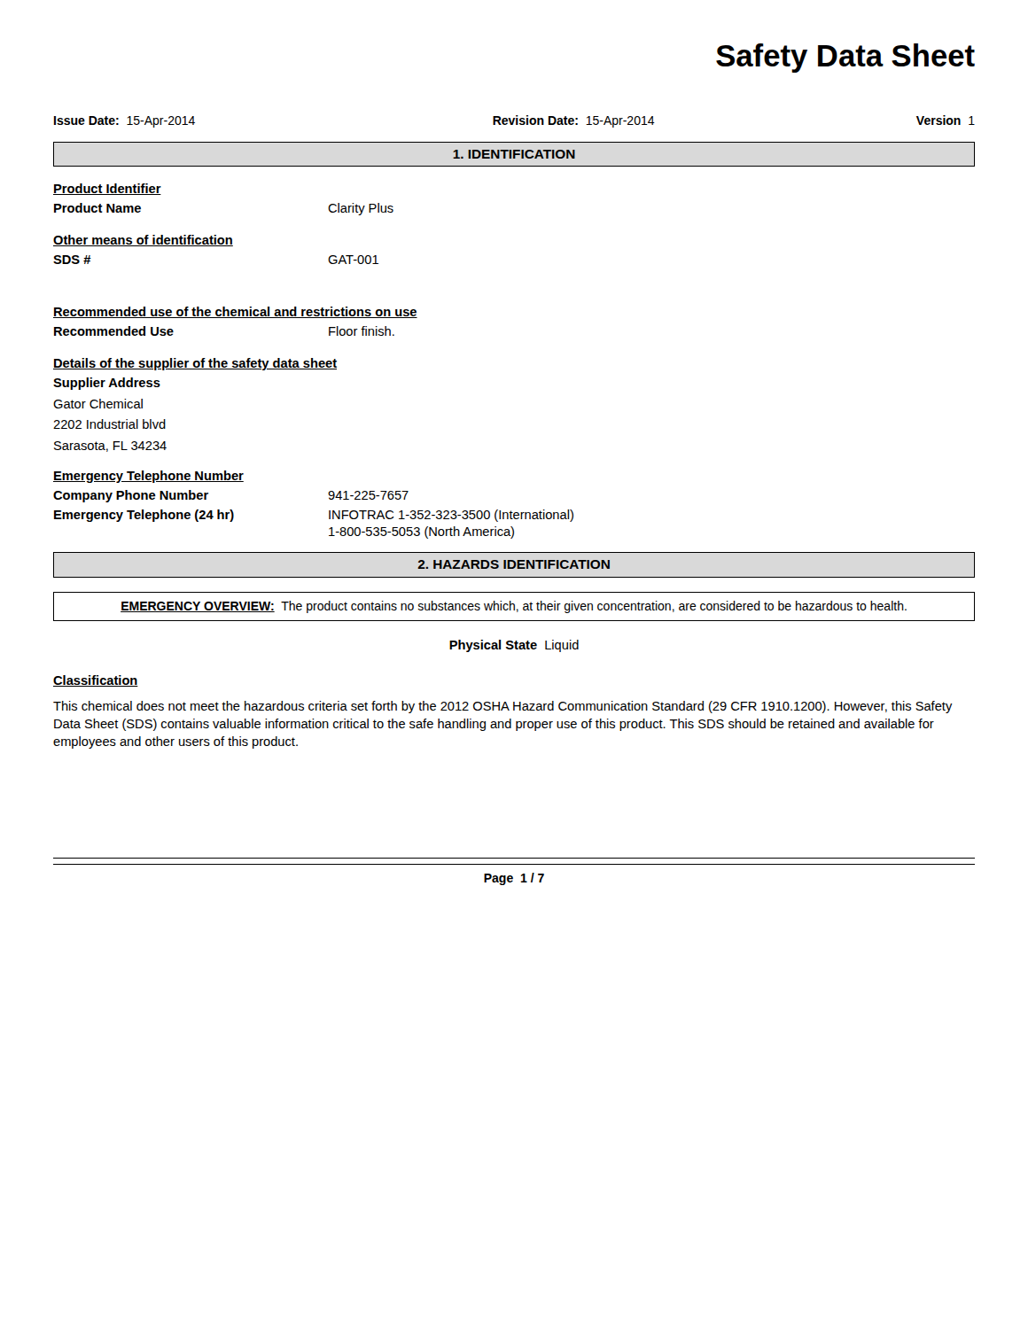Safety Data Sheet
Issue Date: 15-Apr-2014
Revision Date: 15-Apr-2014
Version 1
1. IDENTIFICATION
Product Identifier
| Product Name | Clarity Plus |
Other means of identification
| SDS # | GAT-001 |
Recommended use of the chemical and restrictions on use
| Recommended Use | Floor finish. |
Details of the supplier of the safety data sheet
Supplier Address
Gator Chemical
2202 Industrial blvd
Sarasota, FL 34234
Emergency Telephone Number
| Company Phone Number | 941-225-7657 |
| Emergency Telephone (24 hr) | INFOTRAC 1-352-323-3500 (International) 1-800-535-5053 (North America) |
2. HAZARDS IDENTIFICATION
EMERGENCY OVERVIEW: The product contains no substances which, at their given concentration, are considered to be hazardous to health.
Physical State Liquid
Classification
This chemical does not meet the hazardous criteria set forth by the 2012 OSHA Hazard Communication Standard (29 CFR 1910.1200). However, this Safety Data Sheet (SDS) contains valuable information critical to the safe handling and proper use of this product. This SDS should be retained and available for employees and other users of this product.
Page 1 / 7